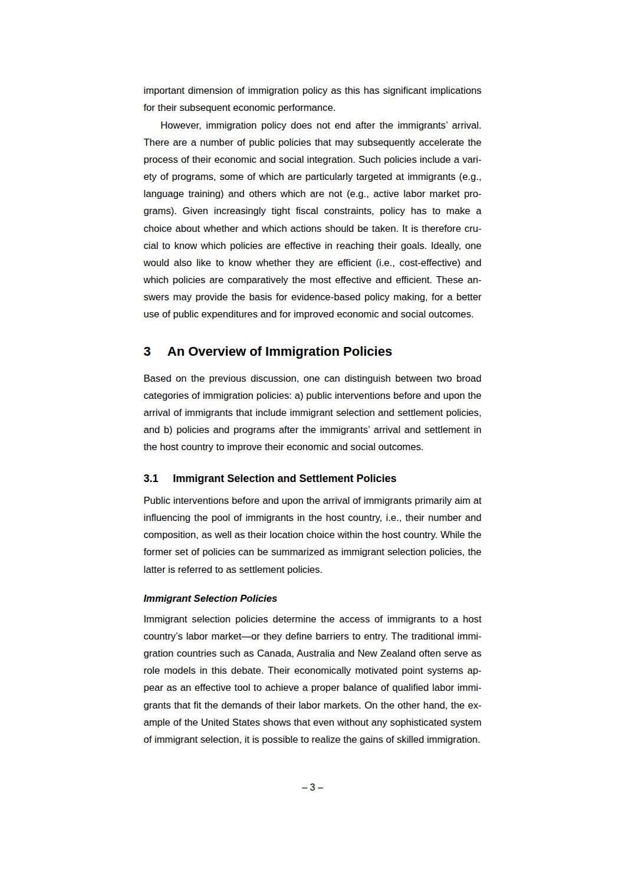important dimension of immigration policy as this has significant implications for their subsequent economic performance.
However, immigration policy does not end after the immigrants’ arrival. There are a number of public policies that may subsequently accelerate the process of their economic and social integration. Such policies include a variety of programs, some of which are particularly targeted at immigrants (e.g., language training) and others which are not (e.g., active labor market programs). Given increasingly tight fiscal constraints, policy has to make a choice about whether and which actions should be taken. It is therefore crucial to know which policies are effective in reaching their goals. Ideally, one would also like to know whether they are efficient (i.e., cost-effective) and which policies are comparatively the most effective and efficient. These answers may provide the basis for evidence-based policy making, for a better use of public expenditures and for improved economic and social outcomes.
3 An Overview of Immigration Policies
Based on the previous discussion, one can distinguish between two broad categories of immigration policies: a) public interventions before and upon the arrival of immigrants that include immigrant selection and settlement policies, and b) policies and programs after the immigrants’ arrival and settlement in the host country to improve their economic and social outcomes.
3.1 Immigrant Selection and Settlement Policies
Public interventions before and upon the arrival of immigrants primarily aim at influencing the pool of immigrants in the host country, i.e., their number and composition, as well as their location choice within the host country. While the former set of policies can be summarized as immigrant selection policies, the latter is referred to as settlement policies.
Immigrant Selection Policies
Immigrant selection policies determine the access of immigrants to a host country’s labor market—or they define barriers to entry. The traditional immigration countries such as Canada, Australia and New Zealand often serve as role models in this debate. Their economically motivated point systems appear as an effective tool to achieve a proper balance of qualified labor immigrants that fit the demands of their labor markets. On the other hand, the example of the United States shows that even without any sophisticated system of immigrant selection, it is possible to realize the gains of skilled immigration.
– 3 –